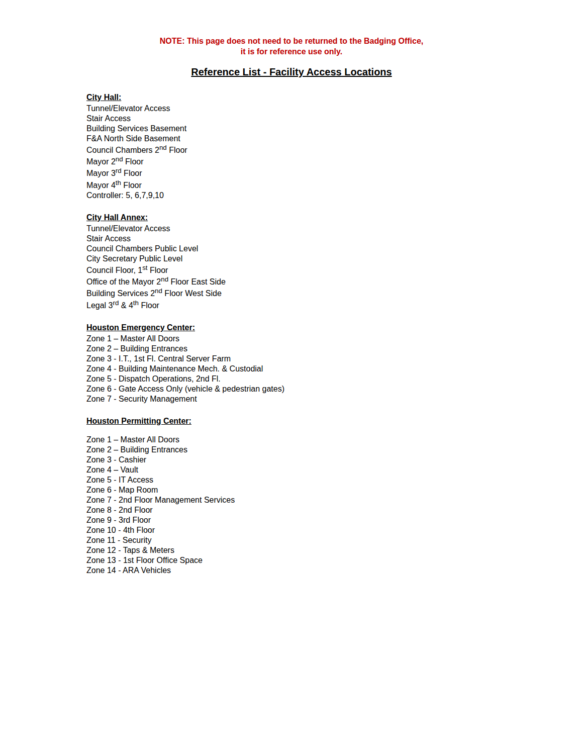NOTE: This page does not need to be returned to the Badging Office,
it is for reference use only.
Reference List - Facility Access Locations
City Hall:
Tunnel/Elevator Access
Stair Access
Building Services Basement
F&A North Side Basement
Council Chambers 2nd Floor
Mayor 2nd Floor
Mayor 3rd Floor
Mayor 4th Floor
Controller: 5, 6,7,9,10
City Hall Annex:
Tunnel/Elevator Access
Stair Access
Council Chambers Public Level
City Secretary Public Level
Council Floor, 1st Floor
Office of the Mayor 2nd Floor East Side
Building Services 2nd Floor West Side
Legal 3rd & 4th Floor
Houston Emergency Center:
Zone 1 – Master All Doors
Zone 2 – Building Entrances
Zone 3 - I.T., 1st Fl. Central Server Farm
Zone 4 - Building Maintenance Mech. & Custodial
Zone 5 - Dispatch Operations, 2nd Fl.
Zone 6 - Gate Access Only (vehicle & pedestrian gates)
Zone 7 - Security Management
Houston Permitting Center:
Zone 1 – Master All Doors
Zone 2 – Building Entrances
Zone 3 - Cashier
Zone 4 – Vault
Zone 5 - IT Access
Zone 6 - Map Room
Zone 7 - 2nd Floor Management Services
Zone 8 - 2nd Floor
Zone 9 - 3rd Floor
Zone 10 - 4th Floor
Zone 11 - Security
Zone 12 - Taps & Meters
Zone 13 - 1st Floor Office Space
Zone 14 - ARA Vehicles